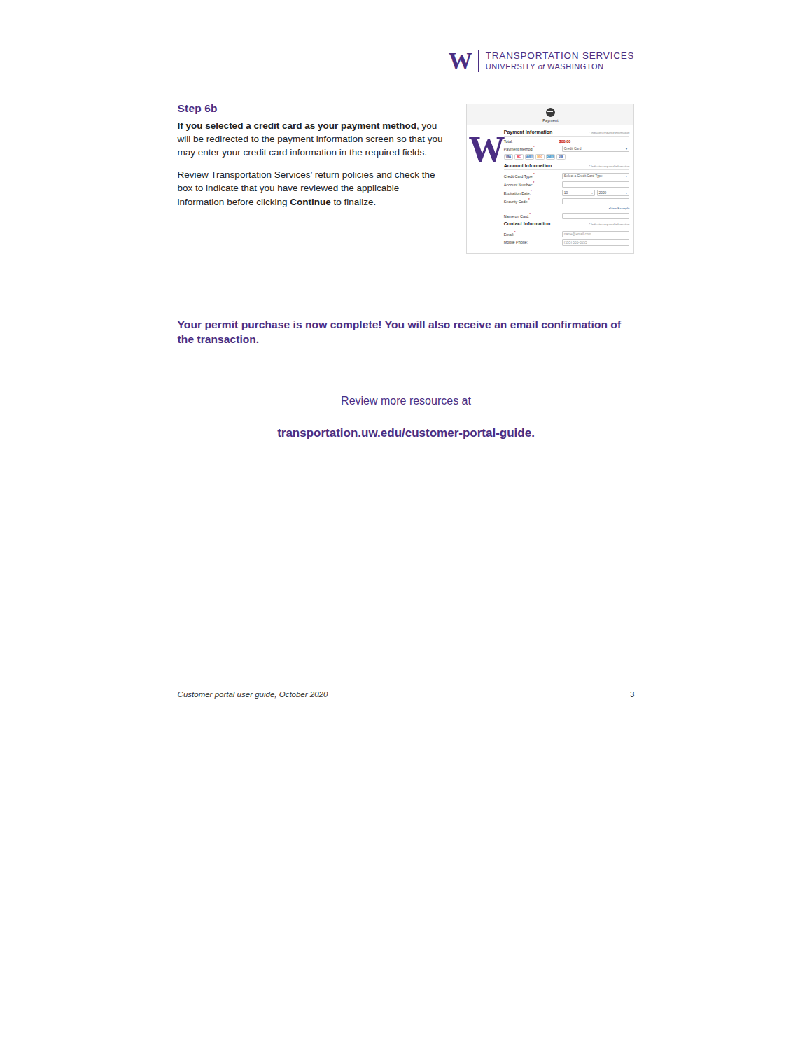W
Transportation Services
University of Washington
Step 6b
If you selected a credit card as your payment method, you will be redirected to the payment information screen so that you may enter your credit card information in the required fields.
Review Transportation Services’ return policies and check the box to indicate that you have reviewed the applicable information before clicking Continue to finalize.
Payment
W
Payment Information * Indicates required information
Total: $00.00
Payment Method:* Credit Card▾
VISA MC AMEX DISC DINERS JCB
Account Information * Indicates required information
Credit Card Type:* Select a Credit Card Type▾
Account Number:*
Expiration Date:* 10▾ 2020▾
Security Code:*
View Example
Name on Card:*
Contact Information * Indicates required information
Email:* name@email.com
Mobile Phone: (555) 555-5555
Your permit purchase is now complete! You will also receive an email confirmation of the transaction.
Review more resources at
transportation.uw.edu/customer-portal-guide.
Customer portal user guide, October 2020 3